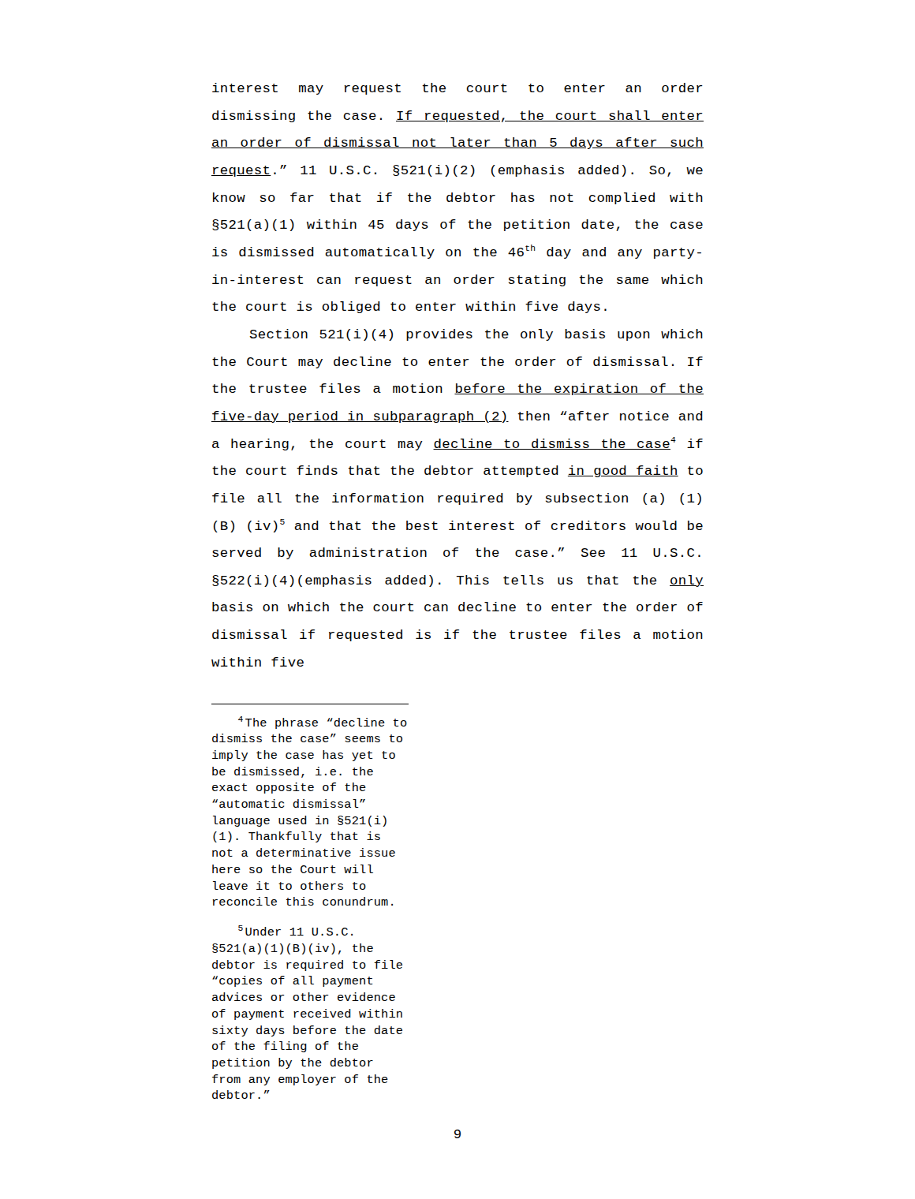interest may request the court to enter an order dismissing the case. If requested, the court shall enter an order of dismissal not later than 5 days after such request.” 11 U.S.C. §521(i)(2) (emphasis added). So, we know so far that if the debtor has not complied with §521(a)(1) within 45 days of the petition date, the case is dismissed automatically on the 46th day and any party-in-interest can request an order stating the same which the court is obliged to enter within five days.
Section 521(i)(4) provides the only basis upon which the Court may decline to enter the order of dismissal. If the trustee files a motion before the expiration of the five-day period in subparagraph (2) then “after notice and a hearing, the court may decline to dismiss the case4 if the court finds that the debtor attempted in good faith to file all the information required by subsection (a) (1) (B) (iv)5 and that the best interest of creditors would be served by administration of the case.” See 11 U.S.C. §522(i)(4)(emphasis added). This tells us that the only basis on which the court can decline to enter the order of dismissal if requested is if the trustee files a motion within five
4 The phrase “decline to dismiss the case” seems to imply the case has yet to be dismissed, i.e. the exact opposite of the “automatic dismissal” language used in §521(i)(1). Thankfully that is not a determinative issue here so the Court will leave it to others to reconcile this conundrum.
5 Under 11 U.S.C. §521(a)(1)(B)(iv), the debtor is required to file “copies of all payment advices or other evidence of payment received within sixty days before the date of the filing of the petition by the debtor from any employer of the debtor.”
9